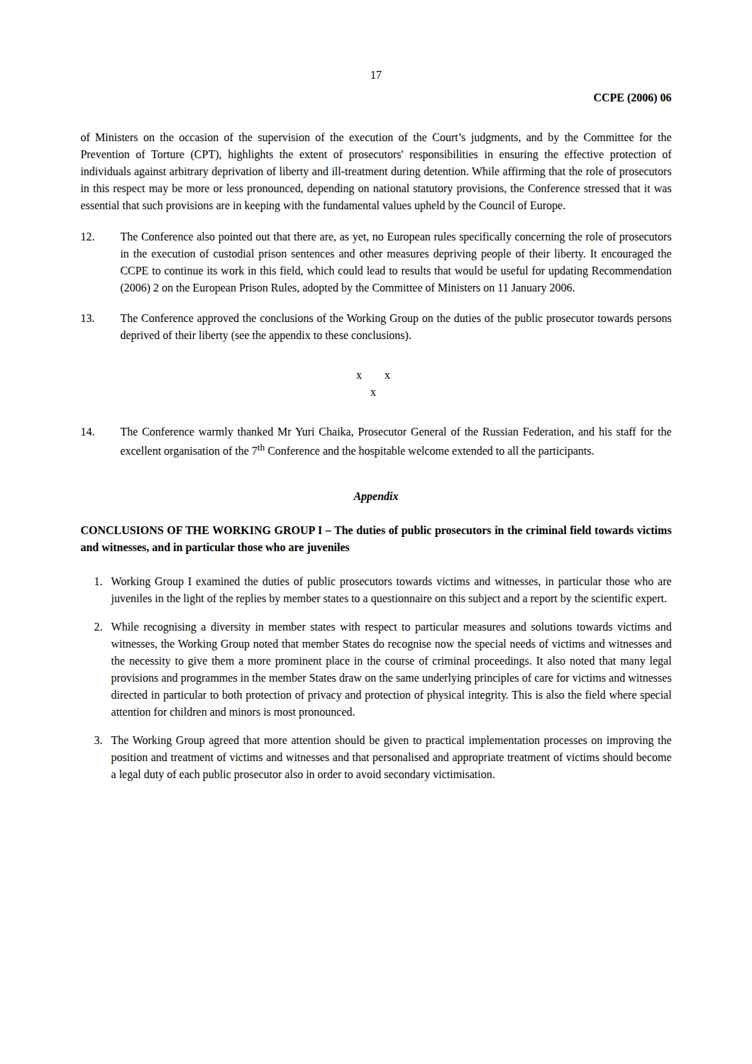17
CCPE (2006) 06
of Ministers on the occasion of the supervision of the execution of the Court’s judgments, and by the Committee for the Prevention of Torture (CPT), highlights the extent of prosecutors' responsibilities in ensuring the effective protection of individuals against arbitrary deprivation of liberty and ill-treatment during detention. While affirming that the role of prosecutors in this respect may be more or less pronounced, depending on national statutory provisions, the Conference stressed that it was essential that such provisions are in keeping with the fundamental values upheld by the Council of Europe.
12.
The Conference also pointed out that there are, as yet, no European rules specifically concerning the role of prosecutors in the execution of custodial prison sentences and other measures depriving people of their liberty. It encouraged the CCPE to continue its work in this field, which could lead to results that would be useful for updating Recommendation (2006) 2 on the European Prison Rules, adopted by the Committee of Ministers on 11 January 2006.
13.
The Conference approved the conclusions of the Working Group on the duties of the public prosecutor towards persons deprived of their liberty (see the appendix to these conclusions).
x x
x
14.
The Conference warmly thanked Mr Yuri Chaika, Prosecutor General of the Russian Federation, and his staff for the excellent organisation of the 7th Conference and the hospitable welcome extended to all the participants.
Appendix
CONCLUSIONS OF THE WORKING GROUP I – The duties of public prosecutors in the criminal field towards victims and witnesses, and in particular those who are juveniles
Working Group I examined the duties of public prosecutors towards victims and witnesses, in particular those who are juveniles in the light of the replies by member states to a questionnaire on this subject and a report by the scientific expert.
While recognising a diversity in member states with respect to particular measures and solutions towards victims and witnesses, the Working Group noted that member States do recognise now the special needs of victims and witnesses and the necessity to give them a more prominent place in the course of criminal proceedings. It also noted that many legal provisions and programmes in the member States draw on the same underlying principles of care for victims and witnesses directed in particular to both protection of privacy and protection of physical integrity. This is also the field where special attention for children and minors is most pronounced.
The Working Group agreed that more attention should be given to practical implementation processes on improving the position and treatment of victims and witnesses and that personalised and appropriate treatment of victims should become a legal duty of each public prosecutor also in order to avoid secondary victimisation.